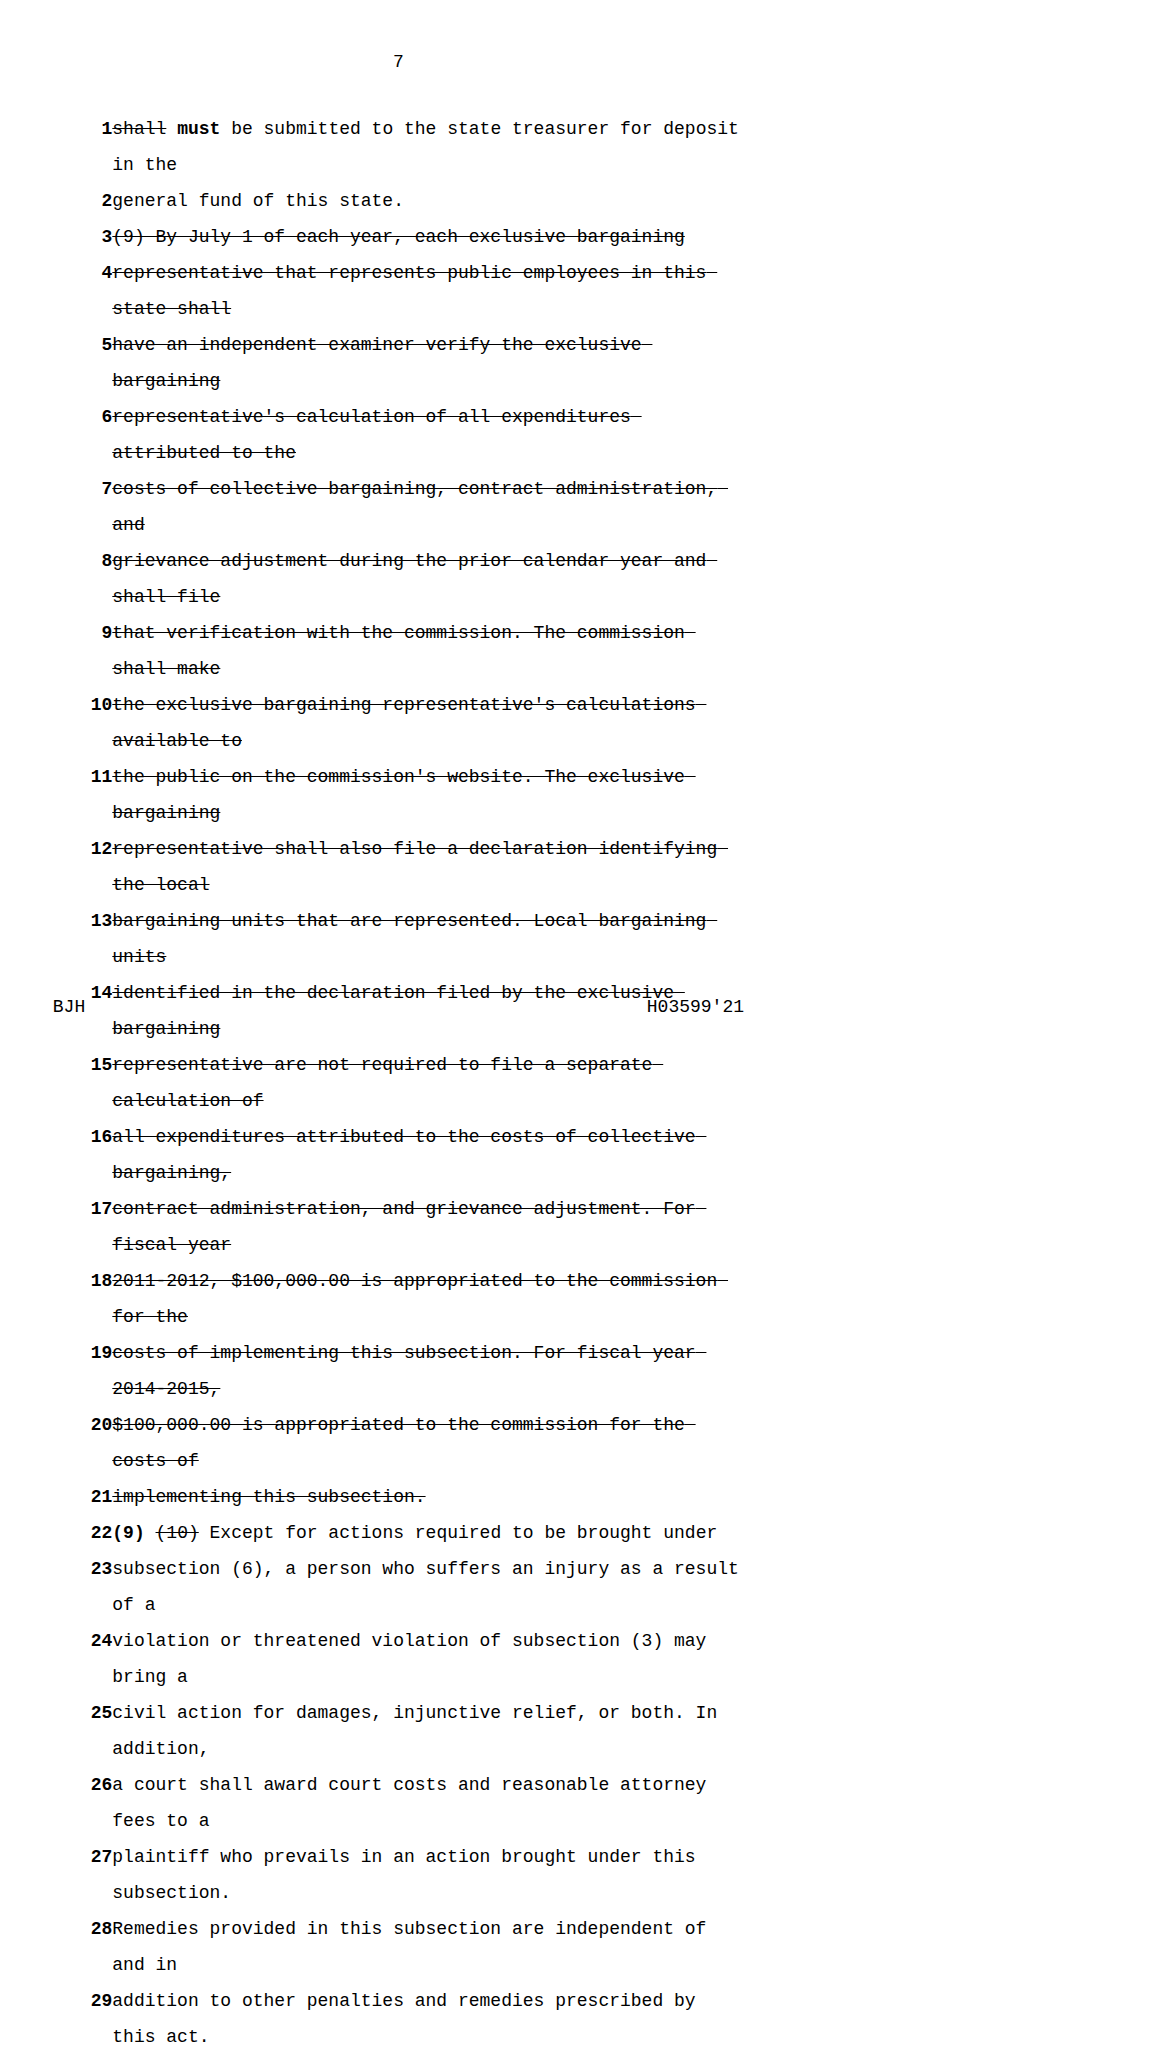7
| 1 | shall must be submitted to the state treasurer for deposit in the |
| 2 | general fund of this state. |
| 3 | (9) By July 1 of each year, each exclusive bargaining |
| 4 | representative that represents public employees in this state shall |
| 5 | have an independent examiner verify the exclusive bargaining |
| 6 | representative's calculation of all expenditures attributed to the |
| 7 | costs of collective bargaining, contract administration, and |
| 8 | grievance adjustment during the prior calendar year and shall file |
| 9 | that verification with the commission. The commission shall make |
| 10 | the exclusive bargaining representative's calculations available to |
| 11 | the public on the commission's website. The exclusive bargaining |
| 12 | representative shall also file a declaration identifying the local |
| 13 | bargaining units that are represented. Local bargaining units |
| 14 | identified in the declaration filed by the exclusive bargaining |
| 15 | representative are not required to file a separate calculation of |
| 16 | all expenditures attributed to the costs of collective bargaining, |
| 17 | contract administration, and grievance adjustment. For fiscal year |
| 18 | 2011-2012, $100,000.00 is appropriated to the commission for the |
| 19 | costs of implementing this subsection. For fiscal year 2014-2015, |
| 20 | $100,000.00 is appropriated to the commission for the costs of |
| 21 | implementing this subsection. |
| 22 | (9) (10) Except for actions required to be brought under |
| 23 | subsection (6), a person who suffers an injury as a result of a |
| 24 | violation or threatened violation of subsection (3) may bring a |
| 25 | civil action for damages, injunctive relief, or both. In addition, |
| 26 | a court shall award court costs and reasonable attorney fees to a |
| 27 | plaintiff who prevails in an action brought under this subsection. |
| 28 | Remedies provided in this subsection are independent of and in |
| 29 | addition to other penalties and remedies prescribed by this act. |
BJH H03599'21